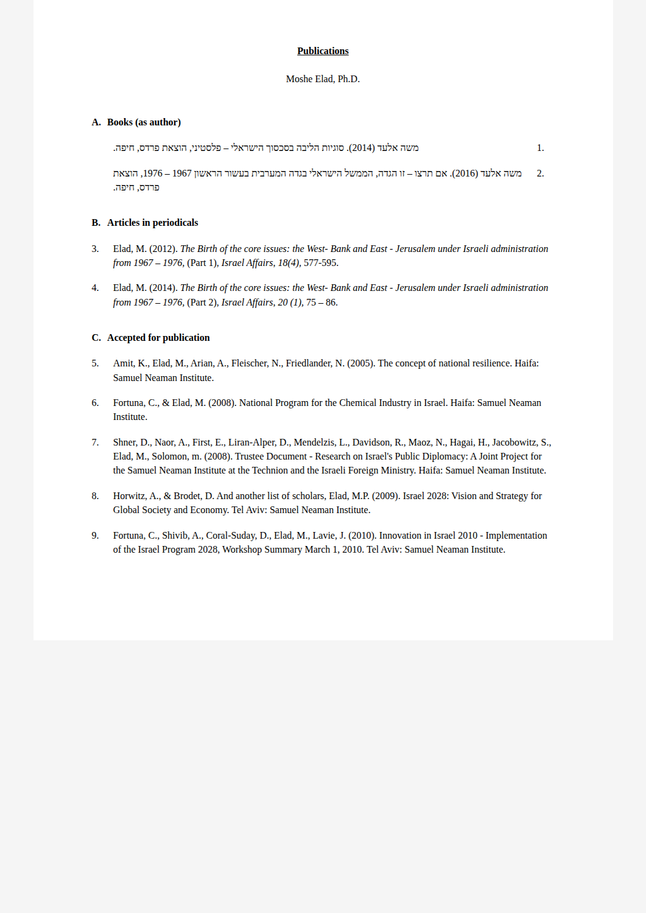Publications
Moshe Elad, Ph.D.
A. Books (as author)
.1משה אלעד (2014). סוגיות הליבה בסכסוך הישראלי – פלסטיני, הוצאת פרדס, חיפה.
.2משה אלעד (2016). אם תרצו – זו הגדה, הממשל הישראלי בגדה המערבית בעשור הראשון 1967 – 1976, הוצאת פרדס, חיפה.
B. Articles in periodicals
3. Elad, M. (2012). The Birth of the core issues: the West- Bank and East - Jerusalem under Israeli administration from 1967 – 1976, (Part 1), Israel Affairs, 18(4), 577-595.
4. Elad, M. (2014). The Birth of the core issues: the West- Bank and East - Jerusalem under Israeli administration from 1967 – 1976, (Part 2), Israel Affairs, 20 (1), 75 – 86.
C. Accepted for publication
5. Amit, K., Elad, M., Arian, A., Fleischer, N., Friedlander, N. (2005). The concept of national resilience. Haifa: Samuel Neaman Institute.
6. Fortuna, C., & Elad, M. (2008). National Program for the Chemical Industry in Israel. Haifa: Samuel Neaman Institute.
7. Shner, D., Naor, A., First, E., Liran-Alper, D., Mendelzis, L., Davidson, R., Maoz, N., Hagai, H., Jacobowitz, S., Elad, M., Solomon, m. (2008). Trustee Document - Research on Israel's Public Diplomacy: A Joint Project for the Samuel Neaman Institute at the Technion and the Israeli Foreign Ministry. Haifa: Samuel Neaman Institute.
8. Horwitz, A., & Brodet, D. And another list of scholars, Elad, M.P. (2009). Israel 2028: Vision and Strategy for Global Society and Economy. Tel Aviv: Samuel Neaman Institute.
9. Fortuna, C., Shivib, A., Coral-Suday, D., Elad, M., Lavie, J. (2010). Innovation in Israel 2010 - Implementation of the Israel Program 2028, Workshop Summary March 1, 2010. Tel Aviv: Samuel Neaman Institute.